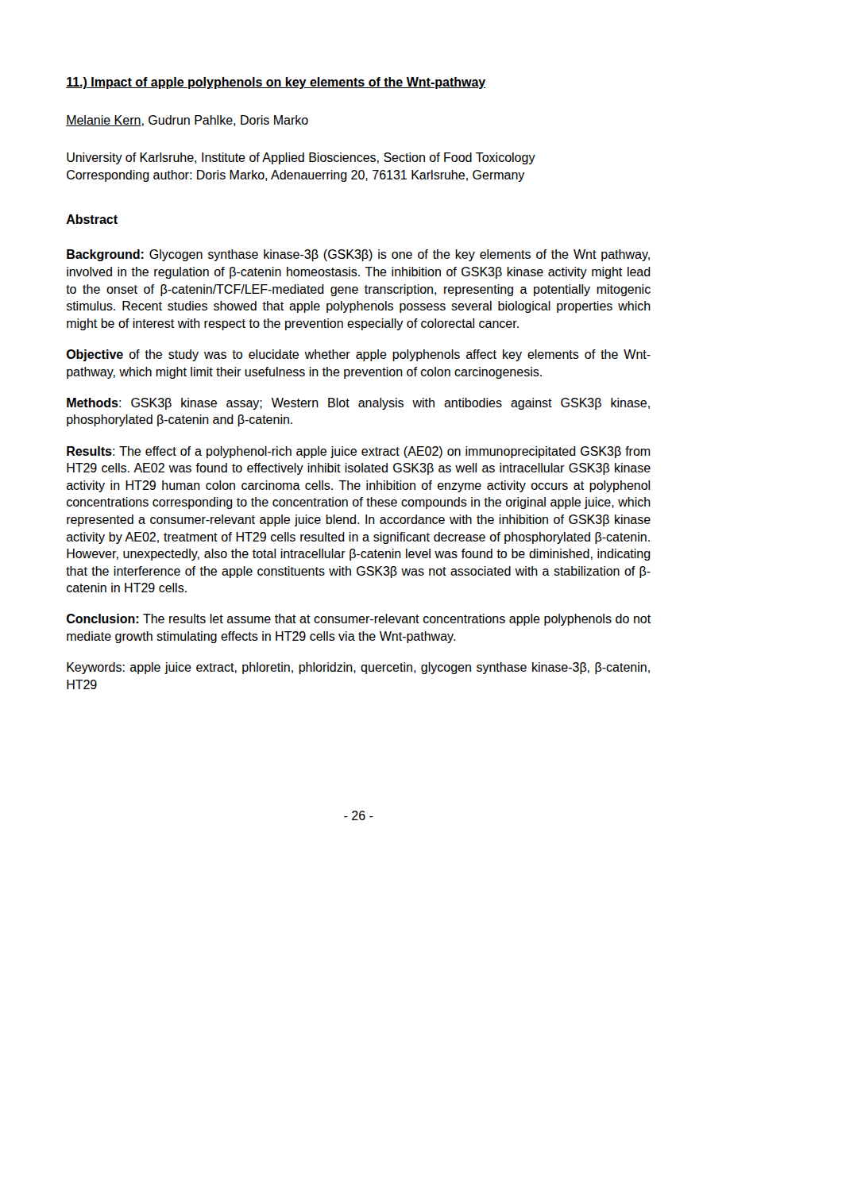11.) Impact of apple polyphenols on key elements of the Wnt-pathway
Melanie Kern, Gudrun Pahlke, Doris Marko
University of Karlsruhe, Institute of Applied Biosciences, Section of Food Toxicology
Corresponding author: Doris Marko, Adenauerring 20, 76131 Karlsruhe, Germany
Abstract
Background: Glycogen synthase kinase-3β (GSK3β) is one of the key elements of the Wnt pathway, involved in the regulation of β-catenin homeostasis. The inhibition of GSK3β kinase activity might lead to the onset of β-catenin/TCF/LEF-mediated gene transcription, representing a potentially mitogenic stimulus. Recent studies showed that apple polyphenols possess several biological properties which might be of interest with respect to the prevention especially of colorectal cancer.
Objective of the study was to elucidate whether apple polyphenols affect key elements of the Wnt-pathway, which might limit their usefulness in the prevention of colon carcinogenesis.
Methods: GSK3β kinase assay; Western Blot analysis with antibodies against GSK3β kinase, phosphorylated β-catenin and β-catenin.
Results: The effect of a polyphenol-rich apple juice extract (AE02) on immunoprecipitated GSK3β from HT29 cells. AE02 was found to effectively inhibit isolated GSK3β as well as intracellular GSK3β kinase activity in HT29 human colon carcinoma cells. The inhibition of enzyme activity occurs at polyphenol concentrations corresponding to the concentration of these compounds in the original apple juice, which represented a consumer-relevant apple juice blend. In accordance with the inhibition of GSK3β kinase activity by AE02, treatment of HT29 cells resulted in a significant decrease of phosphorylated β-catenin. However, unexpectedly, also the total intracellular β-catenin level was found to be diminished, indicating that the interference of the apple constituents with GSK3β was not associated with a stabilization of β-catenin in HT29 cells.
Conclusion: The results let assume that at consumer-relevant concentrations apple polyphenols do not mediate growth stimulating effects in HT29 cells via the Wnt-pathway.
Keywords: apple juice extract, phloretin, phloridzin, quercetin, glycogen synthase kinase-3β, β-catenin, HT29
- 26 -